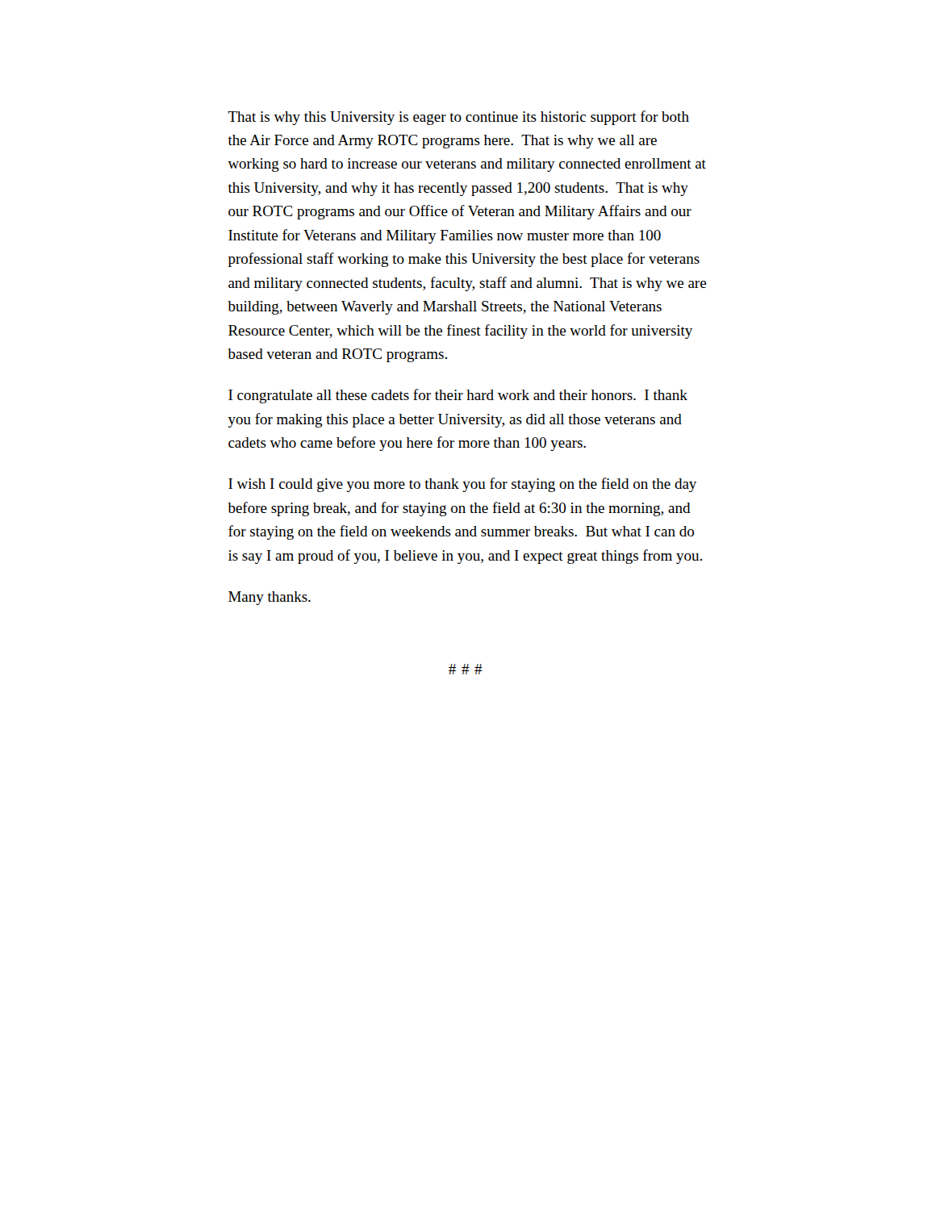That is why this University is eager to continue its historic support for both the Air Force and Army ROTC programs here. That is why we all are working so hard to increase our veterans and military connected enrollment at this University, and why it has recently passed 1,200 students. That is why our ROTC programs and our Office of Veteran and Military Affairs and our Institute for Veterans and Military Families now muster more than 100 professional staff working to make this University the best place for veterans and military connected students, faculty, staff and alumni. That is why we are building, between Waverly and Marshall Streets, the National Veterans Resource Center, which will be the finest facility in the world for university based veteran and ROTC programs.
I congratulate all these cadets for their hard work and their honors. I thank you for making this place a better University, as did all those veterans and cadets who came before you here for more than 100 years.
I wish I could give you more to thank you for staying on the field on the day before spring break, and for staying on the field at 6:30 in the morning, and for staying on the field on weekends and summer breaks. But what I can do is say I am proud of you, I believe in you, and I expect great things from you.
Many thanks.
###